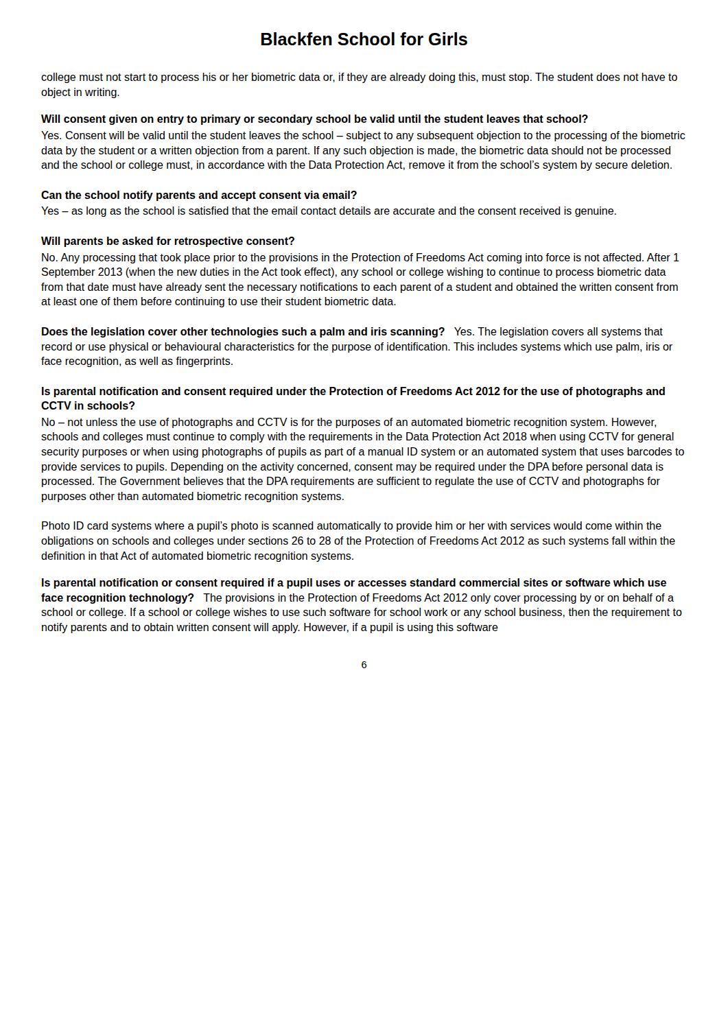Blackfen School for Girls
college must not start to process his or her biometric data or, if they are already doing this, must stop. The student does not have to object in writing.
Will consent given on entry to primary or secondary school be valid until the student leaves that school?
Yes. Consent will be valid until the student leaves the school – subject to any subsequent objection to the processing of the biometric data by the student or a written objection from a parent. If any such objection is made, the biometric data should not be processed and the school or college must, in accordance with the Data Protection Act, remove it from the school’s system by secure deletion.
Can the school notify parents and accept consent via email?
Yes – as long as the school is satisfied that the email contact details are accurate and the consent received is genuine.
Will parents be asked for retrospective consent?
No. Any processing that took place prior to the provisions in the Protection of Freedoms Act coming into force is not affected. After 1 September 2013 (when the new duties in the Act took effect), any school or college wishing to continue to process biometric data from that date must have already sent the necessary notifications to each parent of a student and obtained the written consent from at least one of them before continuing to use their student biometric data.
Does the legislation cover other technologies such a palm and iris scanning? Yes. The legislation covers all systems that record or use physical or behavioural characteristics for the purpose of identification. This includes systems which use palm, iris or face recognition, as well as fingerprints.
Is parental notification and consent required under the Protection of Freedoms Act 2012 for the use of photographs and CCTV in schools?
No – not unless the use of photographs and CCTV is for the purposes of an automated biometric recognition system. However, schools and colleges must continue to comply with the requirements in the Data Protection Act 2018 when using CCTV for general security purposes or when using photographs of pupils as part of a manual ID system or an automated system that uses barcodes to provide services to pupils. Depending on the activity concerned, consent may be required under the DPA before personal data is processed. The Government believes that the DPA requirements are sufficient to regulate the use of CCTV and photographs for purposes other than automated biometric recognition systems.
Photo ID card systems where a pupil’s photo is scanned automatically to provide him or her with services would come within the obligations on schools and colleges under sections 26 to 28 of the Protection of Freedoms Act 2012 as such systems fall within the definition in that Act of automated biometric recognition systems.
Is parental notification or consent required if a pupil uses or accesses standard commercial sites or software which use face recognition technology? The provisions in the Protection of Freedoms Act 2012 only cover processing by or on behalf of a school or college. If a school or college wishes to use such software for school work or any school business, then the requirement to notify parents and to obtain written consent will apply. However, if a pupil is using this software
6